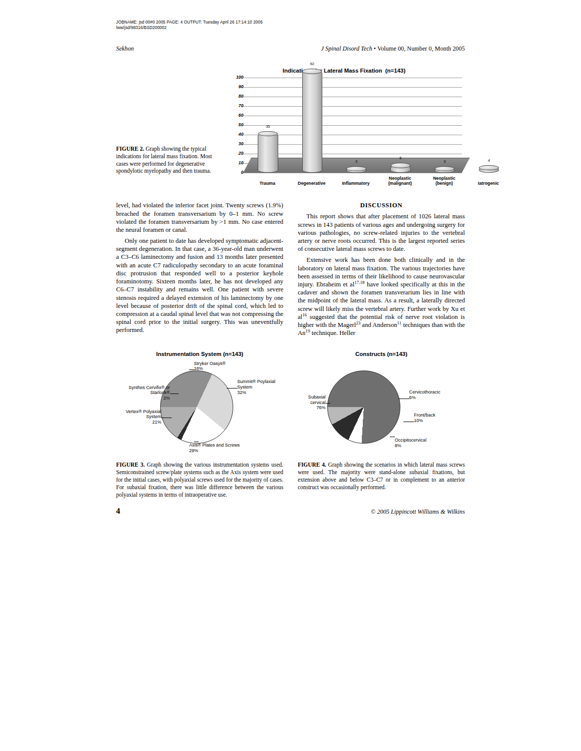JOBNAME: jsd 00#0 2005 PAGE: 4 OUTPUT: Tuesday April 26 17:14:10 2005
lww/jsd/98316/BSD200002
Sekhon
J Spinal Disord Tech • Volume 00, Number 0, Month 2005
FIGURE 2. Graph showing the typical indications for lateral mass fixation. Most cases were performed for degenerative spondylotic myelopathy and then trauma.
Indications for Lateral Mass Fixation (n=143)
100
90
80
70
60
50
40
30
20
10
0
35
92
3
6
3
4
Trauma Degenerative Inflammatory Neoplastic
(malignant) Neoplastic
(benign) Iatrogenic
level, had violated the inferior facet joint. Twenty screws (1.9%) breached the foramen transversarium by 0–1 mm. No screw violated the foramen transversarium by >1 mm. No case entered the neural foramen or canal.
Only one patient to date has developed symptomatic adjacent-segment degeneration. In that case, a 36-year-old man underwent a C3–C6 laminectomy and fusion and 13 months later presented with an acute C7 radiculopathy secondary to an acute foraminal disc protrusion that responded well to a posterior keyhole foraminotomy. Sixteen months later, he has not developed any C6–C7 instability and remains well. One patient with severe stenosis required a delayed extension of his laminectomy by one level because of posterior drift of the spinal cord, which led to compression at a caudal spinal level that was not compressing the spinal cord prior to the initial surgery. This was uneventfully performed.
DISCUSSION
This report shows that after placement of 1026 lateral mass screws in 143 patients of various ages and undergoing surgery for various pathologies, no screw-related injuries to the vertebral artery or nerve roots occurred. This is the largest reported series of consecutive lateral mass screws to date.
Extensive work has been done both clinically and in the laboratory on lateral mass fixation. The various trajectories have been assessed in terms of their likelihood to cause neurovascular injury. Ebraheim et al17,18 have looked specifically at this in the cadaver and shown the foramen transverarium lies in line with the midpoint of the lateral mass. As a result, a laterally directed screw will likely miss the vertebral artery. Further work by Xu et al16 suggested that the potential risk of nerve root violation is higher with the Magerl23 and Anderson11 techniques than with the An19 technique. Heller
Instrumentation System (n=143)
Stryker Oasys®
16%
Summit® Poylaxial
System
32%
Synthes Cervifix® or
Starlock®
2%
Vertex® Polyaxial
System
21%
Axis® Plates and Screws
29%
FIGURE 3. Graph showing the various instrumentation systems used. Semiconstrained screw/plate systems such as the Axis system were used for the initial cases, with polyaxial screws used for the majority of cases. For subaxial fixation, there was little difference between the various polyaxial systems in terms of intraoperative use.
Constructs (n=143)
Subaxial cervical
76%
Cervicothoracic
6%
Front/back
10%
Occipitocervical
8%
FIGURE 4. Graph showing the scenarios in which lateral mass screws were used. The majority were stand-alone subaxial fixations, but extension above and below C3–C7 or in complement to an anterior construct was occasionally performed.
4
© 2005 Lippincott Williams & Wilkins